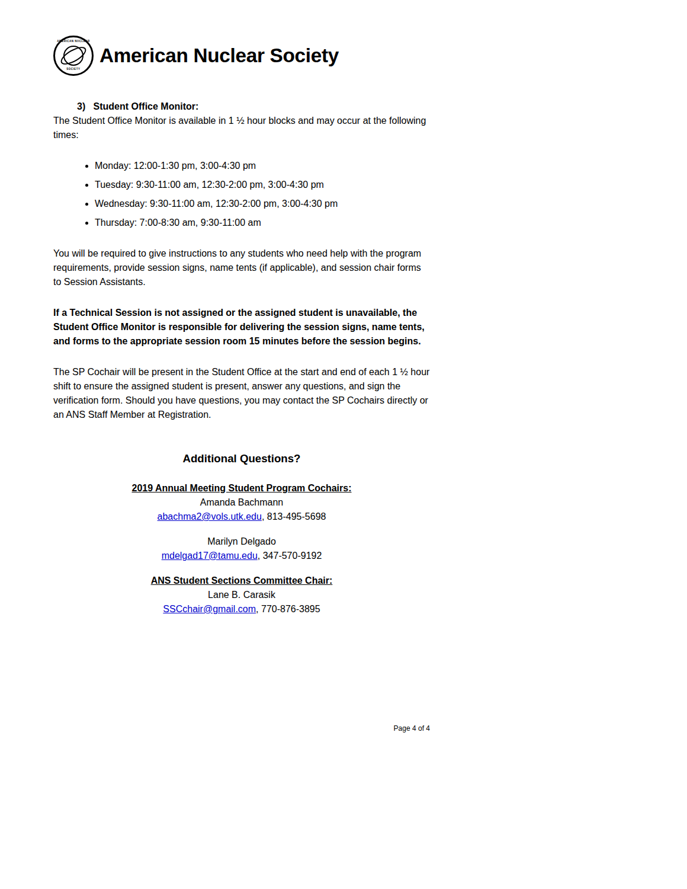AMERICAN NUCLEAR
SOCIETY
American Nuclear Society
3) Student Office Monitor:
The Student Office Monitor is available in 1 ½ hour blocks and may occur at the following times:
Monday: 12:00-1:30 pm, 3:00-4:30 pm
Tuesday: 9:30-11:00 am, 12:30-2:00 pm, 3:00-4:30 pm
Wednesday: 9:30-11:00 am, 12:30-2:00 pm, 3:00-4:30 pm
Thursday: 7:00-8:30 am, 9:30-11:00 am
You will be required to give instructions to any students who need help with the program requirements, provide session signs, name tents (if applicable), and session chair forms to Session Assistants.
If a Technical Session is not assigned or the assigned student is unavailable, the Student Office Monitor is responsible for delivering the session signs, name tents, and forms to the appropriate session room 15 minutes before the session begins.
The SP Cochair will be present in the Student Office at the start and end of each 1 ½ hour shift to ensure the assigned student is present, answer any questions, and sign the verification form. Should you have questions, you may contact the SP Cochairs directly or an ANS Staff Member at Registration.
Additional Questions?
2019 Annual Meeting Student Program Cochairs:
Amanda Bachmann
abachma2@vols.utk.edu, 813-495-5698
Marilyn Delgado
mdelgad17@tamu.edu, 347-570-9192
ANS Student Sections Committee Chair:
Lane B. Carasik
SSCchair@gmail.com, 770-876-3895
Page 4 of 4